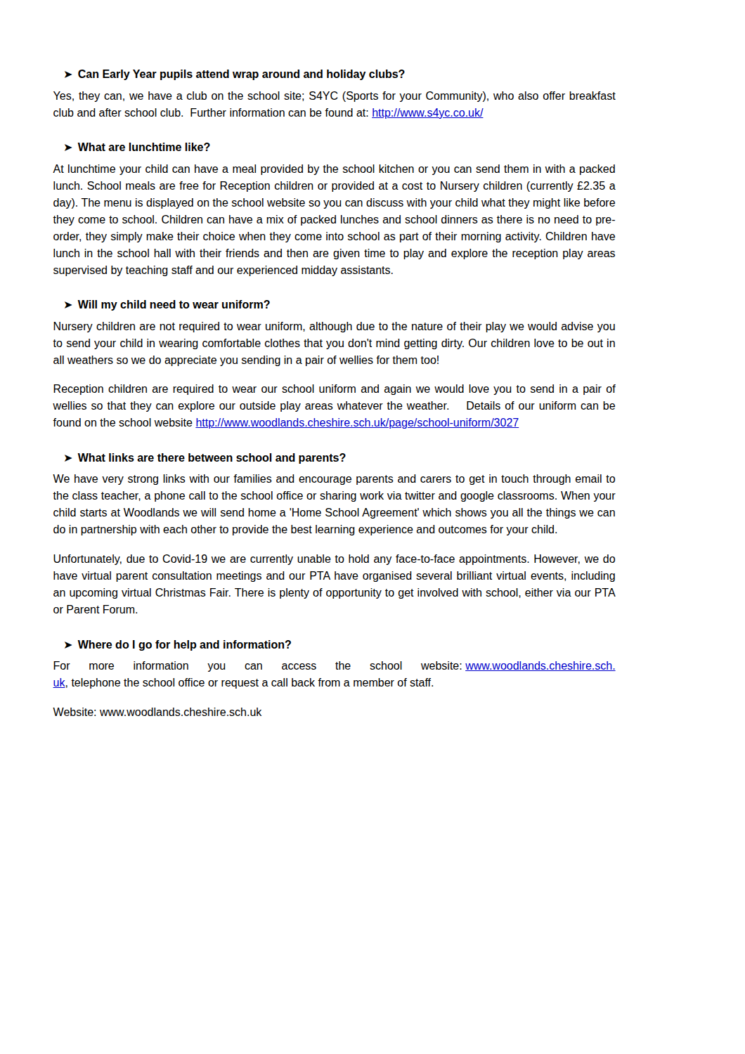Can Early Year pupils attend wrap around and holiday clubs?
Yes, they can, we have a club on the school site; S4YC (Sports for your Community), who also offer breakfast club and after school club. Further information can be found at: http://www.s4yc.co.uk/
What are lunchtime like?
At lunchtime your child can have a meal provided by the school kitchen or you can send them in with a packed lunch. School meals are free for Reception children or provided at a cost to Nursery children (currently £2.35 a day). The menu is displayed on the school website so you can discuss with your child what they might like before they come to school. Children can have a mix of packed lunches and school dinners as there is no need to pre-order, they simply make their choice when they come into school as part of their morning activity. Children have lunch in the school hall with their friends and then are given time to play and explore the reception play areas supervised by teaching staff and our experienced midday assistants.
Will my child need to wear uniform?
Nursery children are not required to wear uniform, although due to the nature of their play we would advise you to send your child in wearing comfortable clothes that you don't mind getting dirty. Our children love to be out in all weathers so we do appreciate you sending in a pair of wellies for them too!
Reception children are required to wear our school uniform and again we would love you to send in a pair of wellies so that they can explore our outside play areas whatever the weather. Details of our uniform can be found on the school website http://www.woodlands.cheshire.sch.uk/page/school-uniform/3027
What links are there between school and parents?
We have very strong links with our families and encourage parents and carers to get in touch through email to the class teacher, a phone call to the school office or sharing work via twitter and google classrooms. When your child starts at Woodlands we will send home a 'Home School Agreement' which shows you all the things we can do in partnership with each other to provide the best learning experience and outcomes for your child.
Unfortunately, due to Covid-19 we are currently unable to hold any face-to-face appointments. However, we do have virtual parent consultation meetings and our PTA have organised several brilliant virtual events, including an upcoming virtual Christmas Fair. There is plenty of opportunity to get involved with school, either via our PTA or Parent Forum.
Where do I go for help and information?
For more information you can access the school website: www.woodlands.cheshire.sch.uk, telephone the school office or request a call back from a member of staff.
Website: www.woodlands.cheshire.sch.uk